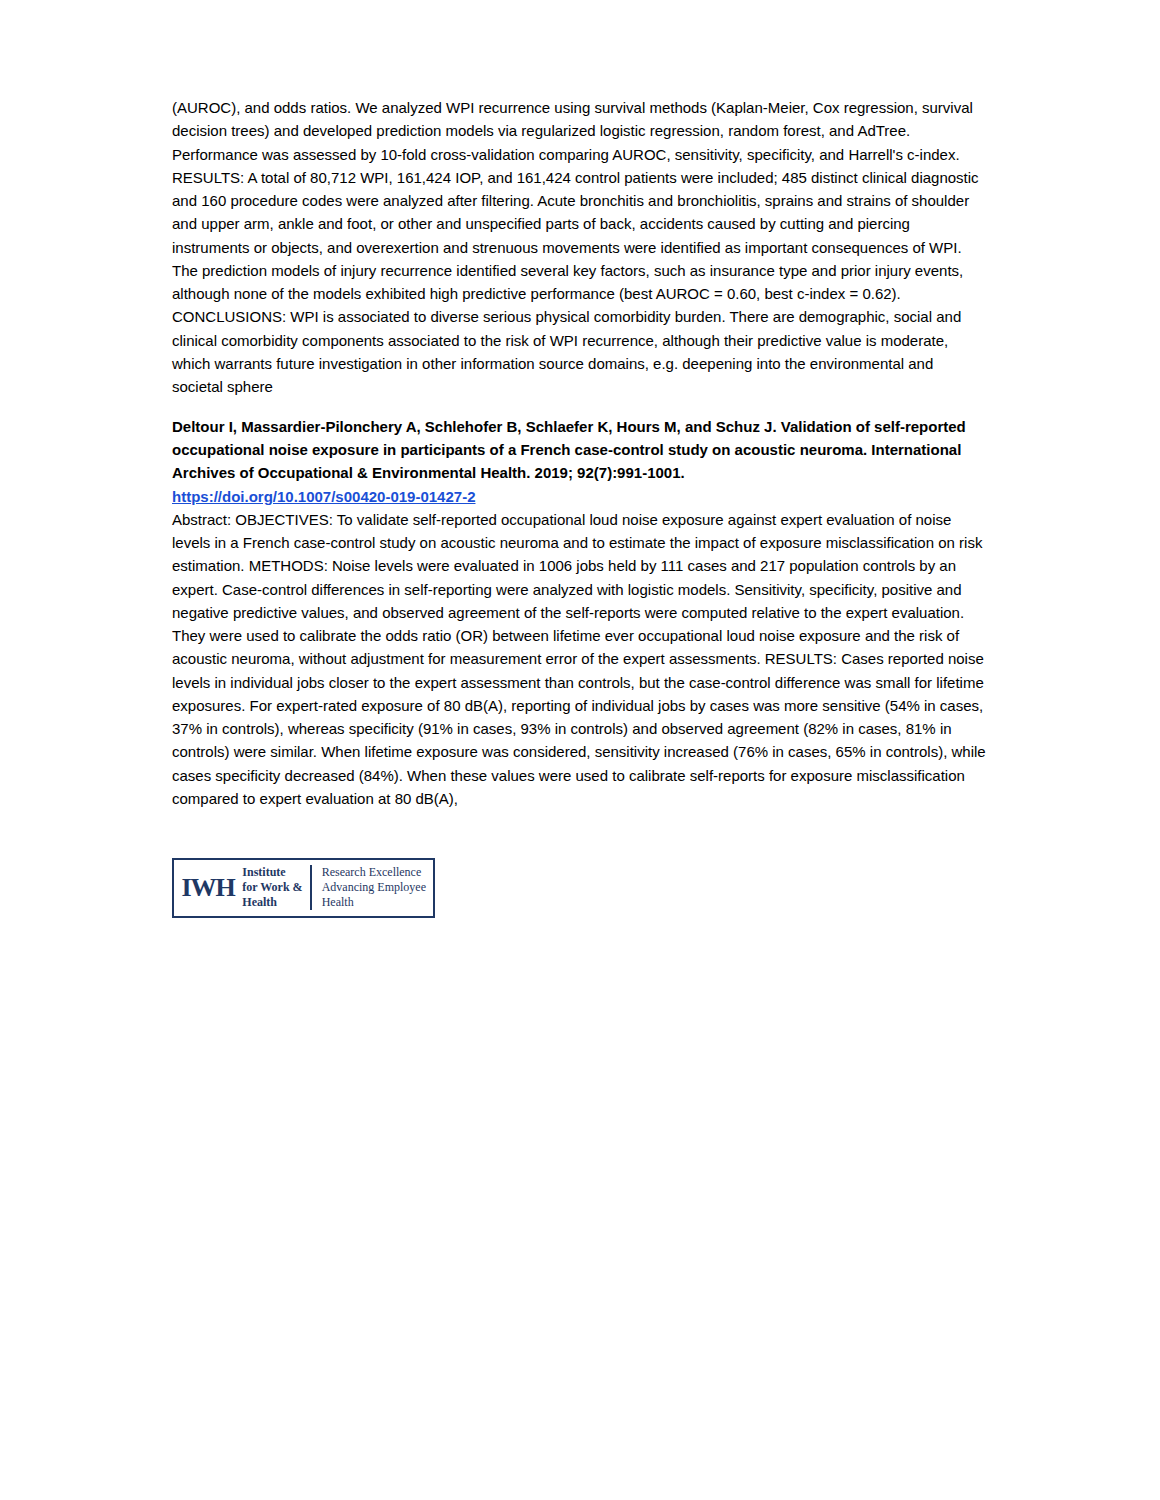(AUROC), and odds ratios. We analyzed WPI recurrence using survival methods (Kaplan-Meier, Cox regression, survival decision trees) and developed prediction models via regularized logistic regression, random forest, and AdTree. Performance was assessed by 10-fold cross-validation comparing AUROC, sensitivity, specificity, and Harrell's c-index. RESULTS: A total of 80,712 WPI, 161,424 IOP, and 161,424 control patients were included; 485 distinct clinical diagnostic and 160 procedure codes were analyzed after filtering. Acute bronchitis and bronchiolitis, sprains and strains of shoulder and upper arm, ankle and foot, or other and unspecified parts of back, accidents caused by cutting and piercing instruments or objects, and overexertion and strenuous movements were identified as important consequences of WPI. The prediction models of injury recurrence identified several key factors, such as insurance type and prior injury events, although none of the models exhibited high predictive performance (best AUROC = 0.60, best c-index = 0.62). CONCLUSIONS: WPI is associated to diverse serious physical comorbidity burden. There are demographic, social and clinical comorbidity components associated to the risk of WPI recurrence, although their predictive value is moderate, which warrants future investigation in other information source domains, e.g. deepening into the environmental and societal sphere
Deltour I, Massardier-Pilonchery A, Schlehofer B, Schlaefer K, Hours M, and Schuz J. Validation of self-reported occupational noise exposure in participants of a French case-control study on acoustic neuroma. International Archives of Occupational & Environmental Health. 2019; 92(7):991-1001.
https://doi.org/10.1007/s00420-019-01427-2
Abstract: OBJECTIVES: To validate self-reported occupational loud noise exposure against expert evaluation of noise levels in a French case-control study on acoustic neuroma and to estimate the impact of exposure misclassification on risk estimation. METHODS: Noise levels were evaluated in 1006 jobs held by 111 cases and 217 population controls by an expert. Case-control differences in self-reporting were analyzed with logistic models. Sensitivity, specificity, positive and negative predictive values, and observed agreement of the self-reports were computed relative to the expert evaluation. They were used to calibrate the odds ratio (OR) between lifetime ever occupational loud noise exposure and the risk of acoustic neuroma, without adjustment for measurement error of the expert assessments. RESULTS: Cases reported noise levels in individual jobs closer to the expert assessment than controls, but the case-control difference was small for lifetime exposures. For expert-rated exposure of 80 dB(A), reporting of individual jobs by cases was more sensitive (54% in cases, 37% in controls), whereas specificity (91% in cases, 93% in controls) and observed agreement (82% in cases, 81% in controls) were similar. When lifetime exposure was considered, sensitivity increased (76% in cases, 65% in controls), while cases specificity decreased (84%). When these values were used to calibrate self-reports for exposure misclassification compared to expert evaluation at 80 dB(A),
IWH Institute
for Work &
Health Research Excellence
Advancing Employee
Health